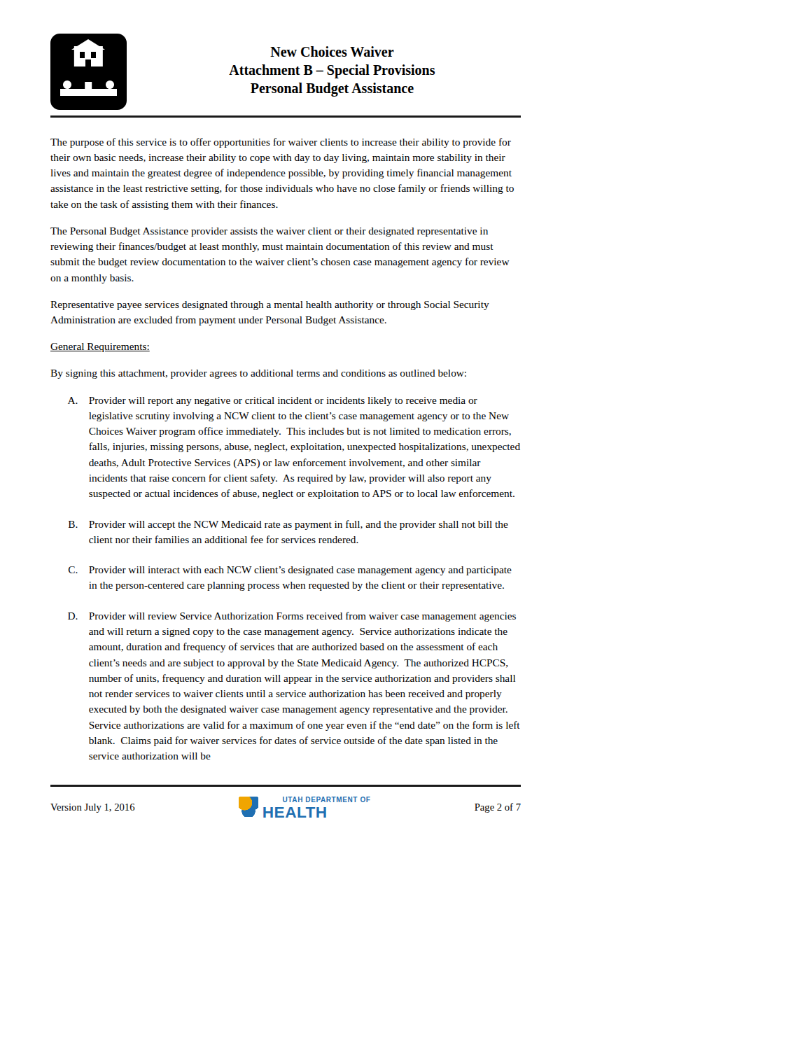New Choices Waiver Attachment B – Special Provisions Personal Budget Assistance
The purpose of this service is to offer opportunities for waiver clients to increase their ability to provide for their own basic needs, increase their ability to cope with day to day living, maintain more stability in their lives and maintain the greatest degree of independence possible, by providing timely financial management assistance in the least restrictive setting, for those individuals who have no close family or friends willing to take on the task of assisting them with their finances.
The Personal Budget Assistance provider assists the waiver client or their designated representative in reviewing their finances/budget at least monthly, must maintain documentation of this review and must submit the budget review documentation to the waiver client’s chosen case management agency for review on a monthly basis.
Representative payee services designated through a mental health authority or through Social Security Administration are excluded from payment under Personal Budget Assistance.
General Requirements:
By signing this attachment, provider agrees to additional terms and conditions as outlined below:
Provider will report any negative or critical incident or incidents likely to receive media or legislative scrutiny involving a NCW client to the client’s case management agency or to the New Choices Waiver program office immediately. This includes but is not limited to medication errors, falls, injuries, missing persons, abuse, neglect, exploitation, unexpected hospitalizations, unexpected deaths, Adult Protective Services (APS) or law enforcement involvement, and other similar incidents that raise concern for client safety. As required by law, provider will also report any suspected or actual incidences of abuse, neglect or exploitation to APS or to local law enforcement.
Provider will accept the NCW Medicaid rate as payment in full, and the provider shall not bill the client nor their families an additional fee for services rendered.
Provider will interact with each NCW client’s designated case management agency and participate in the person-centered care planning process when requested by the client or their representative.
Provider will review Service Authorization Forms received from waiver case management agencies and will return a signed copy to the case management agency. Service authorizations indicate the amount, duration and frequency of services that are authorized based on the assessment of each client’s needs and are subject to approval by the State Medicaid Agency. The authorized HCPCS, number of units, frequency and duration will appear in the service authorization and providers shall not render services to waiver clients until a service authorization has been received and properly executed by both the designated waiver case management agency representative and the provider. Service authorizations are valid for a maximum of one year even if the “end date” on the form is left blank. Claims paid for waiver services for dates of service outside of the date span listed in the service authorization will be
Version July 1, 2016
UTAH DEPARTMENT OF
HEALTH
Page 2 of 7